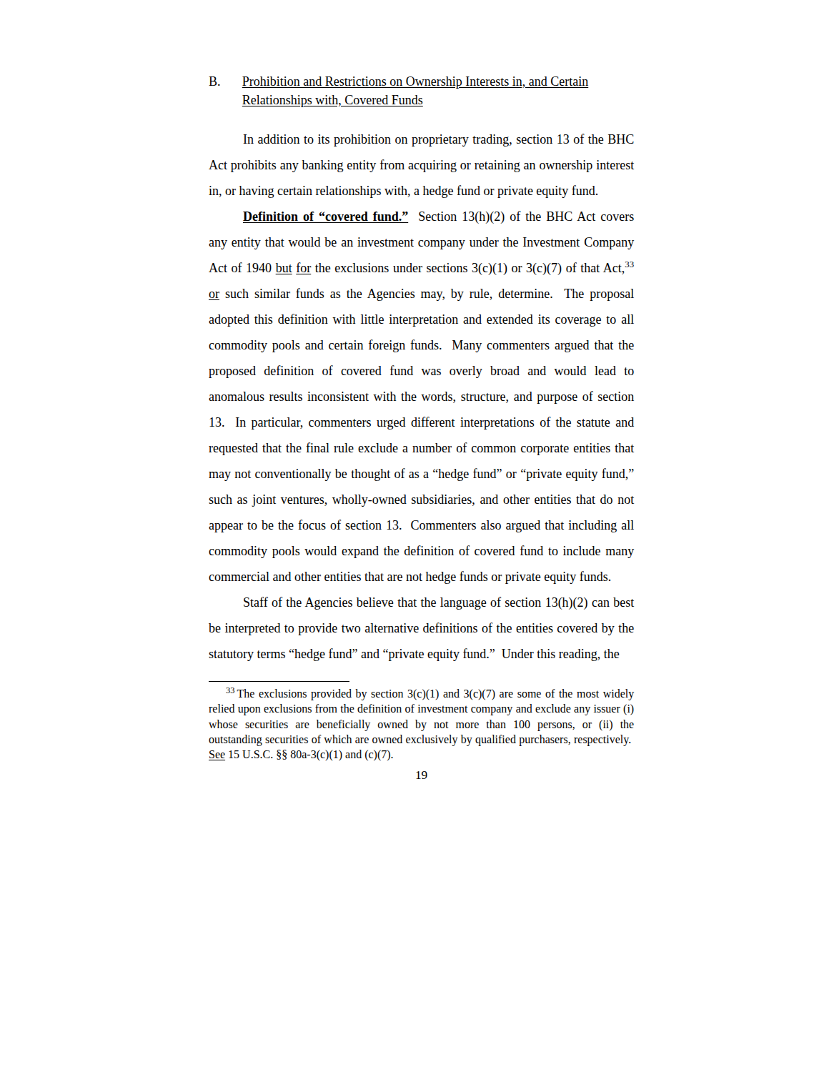B.
Prohibition and Restrictions on Ownership Interests in, and Certain Relationships with, Covered Funds
In addition to its prohibition on proprietary trading, section 13 of the BHC Act prohibits any banking entity from acquiring or retaining an ownership interest in, or having certain relationships with, a hedge fund or private equity fund.
Definition of “covered fund.” Section 13(h)(2) of the BHC Act covers any entity that would be an investment company under the Investment Company Act of 1940 but for the exclusions under sections 3(c)(1) or 3(c)(7) of that Act,33 or such similar funds as the Agencies may, by rule, determine. The proposal adopted this definition with little interpretation and extended its coverage to all commodity pools and certain foreign funds. Many commenters argued that the proposed definition of covered fund was overly broad and would lead to anomalous results inconsistent with the words, structure, and purpose of section 13. In particular, commenters urged different interpretations of the statute and requested that the final rule exclude a number of common corporate entities that may not conventionally be thought of as a “hedge fund” or “private equity fund,” such as joint ventures, wholly-owned subsidiaries, and other entities that do not appear to be the focus of section 13. Commenters also argued that including all commodity pools would expand the definition of covered fund to include many commercial and other entities that are not hedge funds or private equity funds.
Staff of the Agencies believe that the language of section 13(h)(2) can best be interpreted to provide two alternative definitions of the entities covered by the statutory terms “hedge fund” and “private equity fund.” Under this reading, the
33The exclusions provided by section 3(c)(1) and 3(c)(7) are some of the most widely relied upon exclusions from the definition of investment company and exclude any issuer (i) whose securities are beneficially owned by not more than 100 persons, or (ii) the outstanding securities of which are owned exclusively by qualified purchasers, respectively. See 15 U.S.C. §§ 80a-3(c)(1) and (c)(7).
19